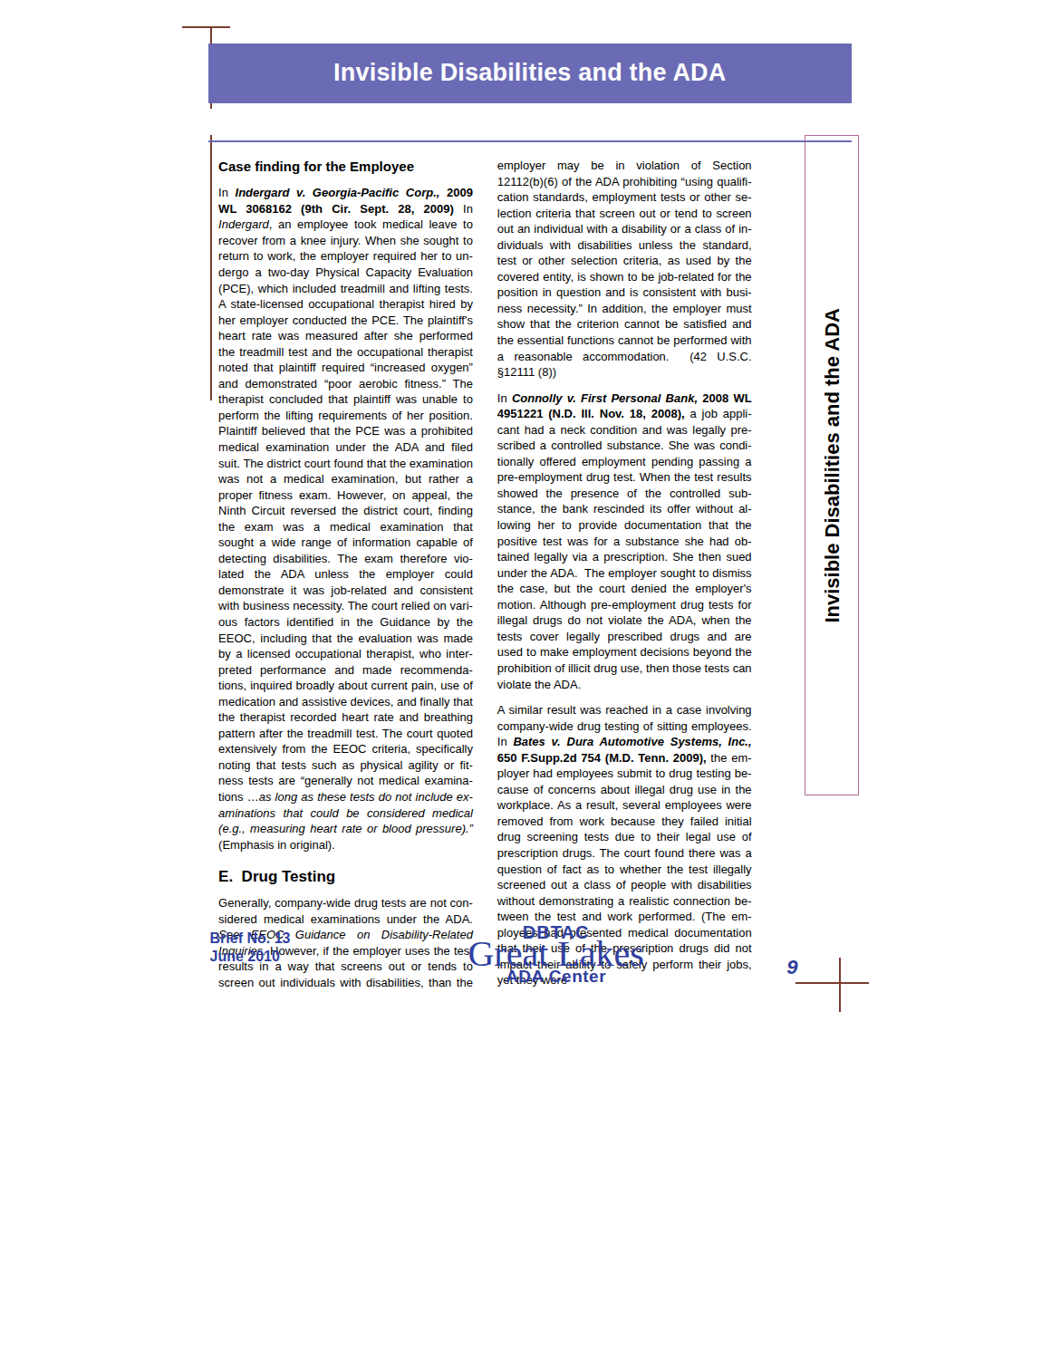Invisible Disabilities and the ADA
Invisible Disabilities and the ADA
Case finding for the Employee
In Indergard v. Georgia-Pacific Corp., 2009 WL 3068162 (9th Cir. Sept. 28, 2009) In Indergard, an employee took medical leave to recover from a knee injury. When she sought to return to work, the employer required her to undergo a two-day Physical Capacity Evaluation (PCE), which included treadmill and lifting tests. A state-licensed occupational therapist hired by her employer conducted the PCE. The plaintiff's heart rate was measured after she performed the treadmill test and the occupational therapist noted that plaintiff required “increased oxygen” and demonstrated “poor aerobic fitness.” The therapist concluded that plaintiff was unable to perform the lifting requirements of her position. Plaintiff believed that the PCE was a prohibited medical examination under the ADA and filed suit. The district court found that the examination was not a medical examination, but rather a proper fitness exam. However, on appeal, the Ninth Circuit reversed the district court, finding the exam was a medical examination that sought a wide range of information capable of detecting disabilities. The exam therefore violated the ADA unless the employer could demonstrate it was job-related and consistent with business necessity. The court relied on various factors identified in the Guidance by the EEOC, including that the evaluation was made by a licensed occupational therapist, who interpreted performance and made recommendations, inquired broadly about current pain, use of medication and assistive devices, and finally that the therapist recorded heart rate and breathing pattern after the treadmill test. The court quoted extensively from the EEOC criteria, specifically noting that tests such as physical agility or fitness tests are “generally not medical examinations …as long as these tests do not include examinations that could be considered medical (e.g., measuring heart rate or blood pressure).” (Emphasis in original).
E. Drug Testing
Generally, company-wide drug tests are not considered medical examinations under the ADA. See EEOC Guidance on Disability-Related Inquiries. However, if the employer uses the test results in a way that screens out or tends to screen out individuals with disabilities, than the employer may be in violation of Section 12112(b)(6) of the ADA prohibiting “using qualification standards, employment tests or other selection criteria that screen out or tend to screen out an individual with a disability or a class of individuals with disabilities unless the standard, test or other selection criteria, as used by the covered entity, is shown to be job-related for the position in question and is consistent with business necessity.” In addition, the employer must show that the criterion cannot be satisfied and the essential functions cannot be performed with a reasonable accommodation. (42 U.S.C. §12111 (8))
In Connolly v. First Personal Bank, 2008 WL 4951221 (N.D. Ill. Nov. 18, 2008), a job applicant had a neck condition and was legally prescribed a controlled substance. She was conditionally offered employment pending passing a pre-employment drug test. When the test results showed the presence of the controlled substance, the bank rescinded its offer without allowing her to provide documentation that the positive test was for a substance she had obtained legally via a prescription. She then sued under the ADA. The employer sought to dismiss the case, but the court denied the employer's motion. Although pre-employment drug tests for illegal drugs do not violate the ADA, when the tests cover legally prescribed drugs and are used to make employment decisions beyond the prohibition of illicit drug use, then those tests can violate the ADA.
A similar result was reached in a case involving company-wide drug testing of sitting employees. In Bates v. Dura Automotive Systems, Inc., 650 F.Supp.2d 754 (M.D. Tenn. 2009), the employer had employees submit to drug testing because of concerns about illegal drug use in the workplace. As a result, several employees were removed from work because they failed initial drug screening tests due to their legal use of prescription drugs. The court found there was a question of fact as to whether the test illegally screened out a class of people with disabilities without demonstrating a realistic connection between the test and work performed. (The employees had presented medical documentation that their use of the prescription drugs did not impact their ability to safely perform their jobs, yet they were
Brief No. 13
June 2010
DBTAC
Great Lakes
ADA Center
9